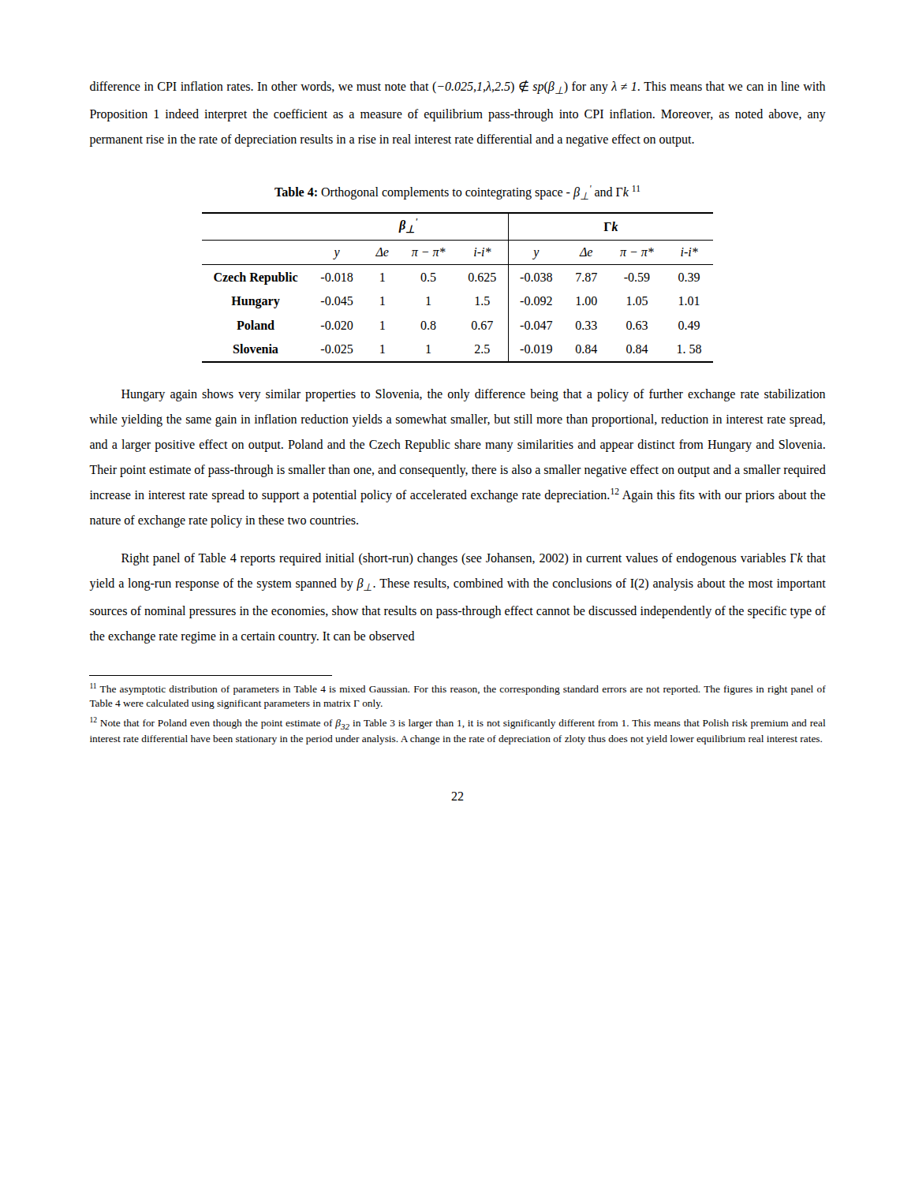difference in CPI inflation rates. In other words, we must note that (−0.025,1,λ,2.5) ∉ sp(β⊥) for any λ ≠ 1. This means that we can in line with Proposition 1 indeed interpret the coefficient as a measure of equilibrium pass-through into CPI inflation. Moreover, as noted above, any permanent rise in the rate of depreciation results in a rise in real interest rate differential and a negative effect on output.
Table 4: Orthogonal complements to cointegrating space - β⊥' and Γk 11
| | β ⊥ ' | Γ k |
| --- | --- | --- |
| | y | Δe | π − π* | i-i* | y | Δe | π − π* | i-i* |
| Czech Republic | -0.018 | 1 | 0.5 | 0.625 | -0.038 | 7.87 | -0.59 | 0.39 |
| Hungary | -0.045 | 1 | 1 | 1.5 | -0.092 | 1.00 | 1.05 | 1.01 |
| Poland | -0.020 | 1 | 0.8 | 0.67 | -0.047 | 0.33 | 0.63 | 0.49 |
| Slovenia | -0.025 | 1 | 1 | 2.5 | -0.019 | 0.84 | 0.84 | 1. 58 |
Hungary again shows very similar properties to Slovenia, the only difference being that a policy of further exchange rate stabilization while yielding the same gain in inflation reduction yields a somewhat smaller, but still more than proportional, reduction in interest rate spread, and a larger positive effect on output. Poland and the Czech Republic share many similarities and appear distinct from Hungary and Slovenia. Their point estimate of pass-through is smaller than one, and consequently, there is also a smaller negative effect on output and a smaller required increase in interest rate spread to support a potential policy of accelerated exchange rate depreciation.12 Again this fits with our priors about the nature of exchange rate policy in these two countries.
Right panel of Table 4 reports required initial (short-run) changes (see Johansen, 2002) in current values of endogenous variables Γk that yield a long-run response of the system spanned by β⊥. These results, combined with the conclusions of I(2) analysis about the most important sources of nominal pressures in the economies, show that results on pass-through effect cannot be discussed independently of the specific type of the exchange rate regime in a certain country. It can be observed
11 The asymptotic distribution of parameters in Table 4 is mixed Gaussian. For this reason, the corresponding standard errors are not reported. The figures in right panel of Table 4 were calculated using significant parameters in matrix Γ only.
12 Note that for Poland even though the point estimate of β32 in Table 3 is larger than 1, it is not significantly different from 1. This means that Polish risk premium and real interest rate differential have been stationary in the period under analysis. A change in the rate of depreciation of zloty thus does not yield lower equilibrium real interest rates.
22